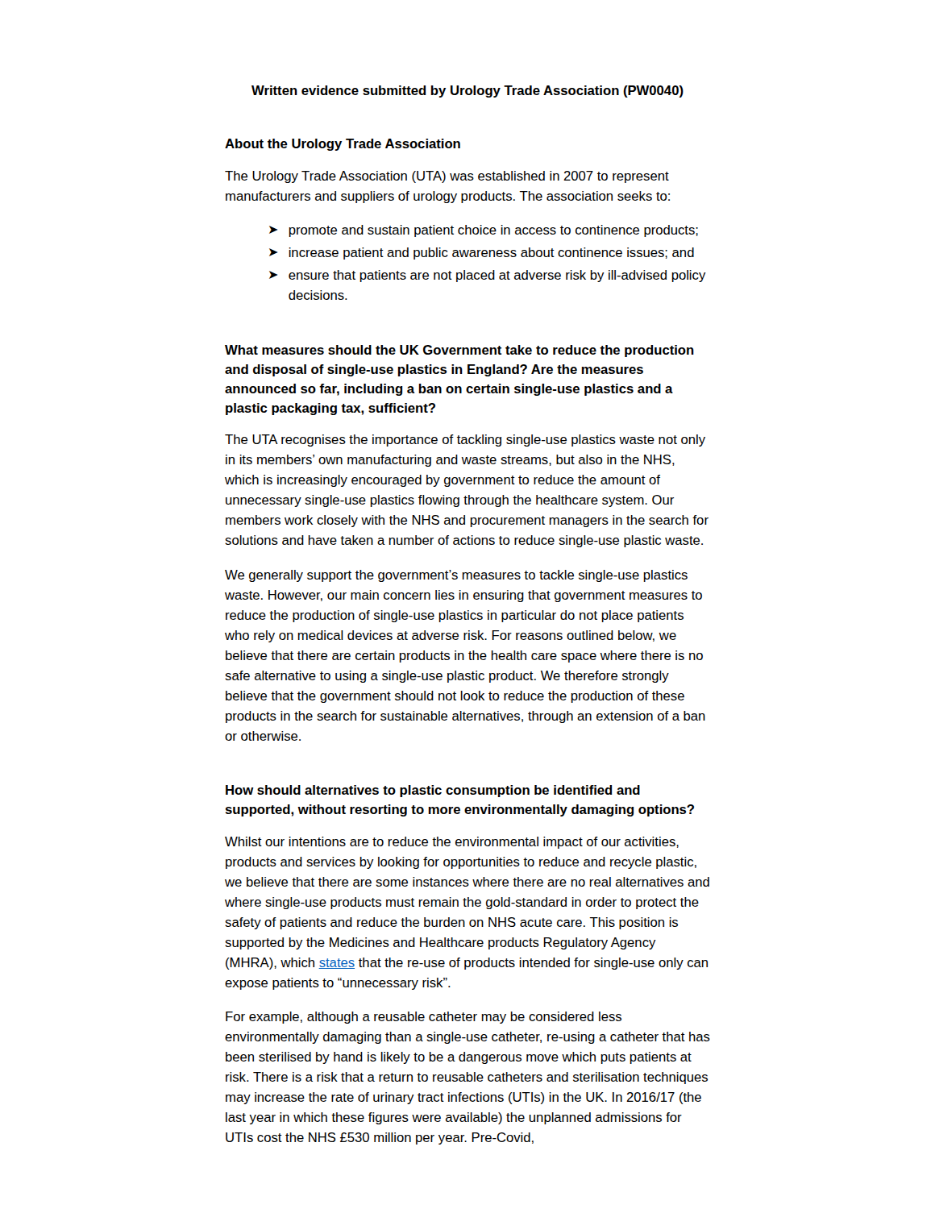Written evidence submitted by Urology Trade Association (PW0040)
About the Urology Trade Association
The Urology Trade Association (UTA) was established in 2007 to represent manufacturers and suppliers of urology products. The association seeks to:
promote and sustain patient choice in access to continence products;
increase patient and public awareness about continence issues; and
ensure that patients are not placed at adverse risk by ill-advised policy decisions.
What measures should the UK Government take to reduce the production and disposal of single-use plastics in England? Are the measures announced so far, including a ban on certain single-use plastics and a plastic packaging tax, sufficient?
The UTA recognises the importance of tackling single-use plastics waste not only in its members’ own manufacturing and waste streams, but also in the NHS, which is increasingly encouraged by government to reduce the amount of unnecessary single-use plastics flowing through the healthcare system. Our members work closely with the NHS and procurement managers in the search for solutions and have taken a number of actions to reduce single-use plastic waste.
We generally support the government’s measures to tackle single-use plastics waste. However, our main concern lies in ensuring that government measures to reduce the production of single-use plastics in particular do not place patients who rely on medical devices at adverse risk. For reasons outlined below, we believe that there are certain products in the health care space where there is no safe alternative to using a single-use plastic product. We therefore strongly believe that the government should not look to reduce the production of these products in the search for sustainable alternatives, through an extension of a ban or otherwise.
How should alternatives to plastic consumption be identified and supported, without resorting to more environmentally damaging options?
Whilst our intentions are to reduce the environmental impact of our activities, products and services by looking for opportunities to reduce and recycle plastic, we believe that there are some instances where there are no real alternatives and where single-use products must remain the gold-standard in order to protect the safety of patients and reduce the burden on NHS acute care. This position is supported by the Medicines and Healthcare products Regulatory Agency (MHRA), which states that the re-use of products intended for single-use only can expose patients to “unnecessary risk”.
For example, although a reusable catheter may be considered less environmentally damaging than a single-use catheter, re-using a catheter that has been sterilised by hand is likely to be a dangerous move which puts patients at risk. There is a risk that a return to reusable catheters and sterilisation techniques may increase the rate of urinary tract infections (UTIs) in the UK. In 2016/17 (the last year in which these figures were available) the unplanned admissions for UTIs cost the NHS £530 million per year. Pre-Covid,